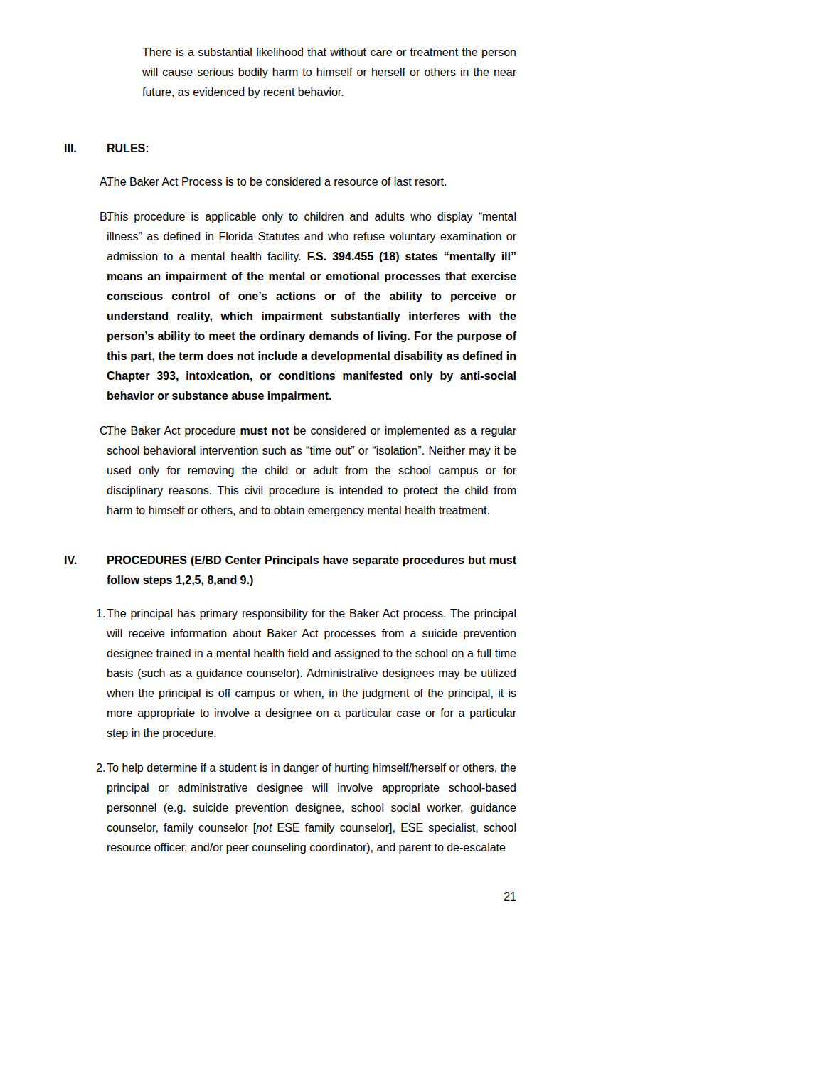There is a substantial likelihood that without care or treatment the person will cause serious bodily harm to himself or herself or others in the near future, as evidenced by recent behavior.
III. RULES:
A. The Baker Act Process is to be considered a resource of last resort.
B. This procedure is applicable only to children and adults who display “mental illness” as defined in Florida Statutes and who refuse voluntary examination or admission to a mental health facility. F.S. 394.455 (18) states “mentally ill” means an impairment of the mental or emotional processes that exercise conscious control of one’s actions or of the ability to perceive or understand reality, which impairment substantially interferes with the person’s ability to meet the ordinary demands of living. For the purpose of this part, the term does not include a developmental disability as defined in Chapter 393, intoxication, or conditions manifested only by anti-social behavior or substance abuse impairment.
C. The Baker Act procedure must not be considered or implemented as a regular school behavioral intervention such as “time out” or “isolation”. Neither may it be used only for removing the child or adult from the school campus or for disciplinary reasons. This civil procedure is intended to protect the child from harm to himself or others, and to obtain emergency mental health treatment.
IV. PROCEDURES (E/BD Center Principals have separate procedures but must follow steps 1,2,5, 8,and 9.)
1. The principal has primary responsibility for the Baker Act process. The principal will receive information about Baker Act processes from a suicide prevention designee trained in a mental health field and assigned to the school on a full time basis (such as a guidance counselor). Administrative designees may be utilized when the principal is off campus or when, in the judgment of the principal, it is more appropriate to involve a designee on a particular case or for a particular step in the procedure.
2. To help determine if a student is in danger of hurting himself/herself or others, the principal or administrative designee will involve appropriate school-based personnel (e.g. suicide prevention designee, school social worker, guidance counselor, family counselor [not ESE family counselor], ESE specialist, school resource officer, and/or peer counseling coordinator), and parent to de-escalate
21